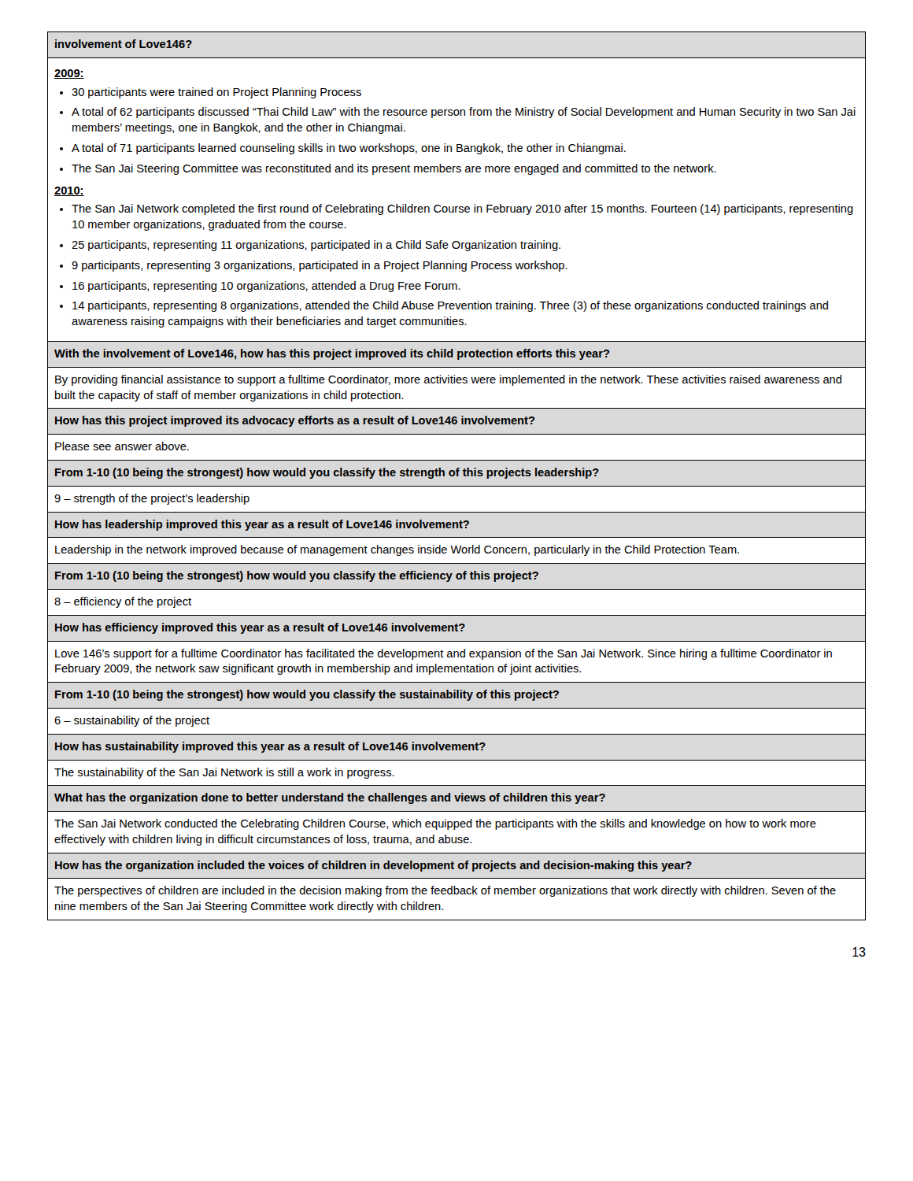| involvement of Love146? |
| 2009: 30 participants were trained on Project Planning Process A total of 62 participants discussed “Thai Child Law” with the resource person from the Ministry of Social Development and Human Security in two San Jai members’ meetings, one in Bangkok, and the other in Chiangmai. A total of 71 participants learned counseling skills in two workshops, one in Bangkok, the other in Chiangmai. The San Jai Steering Committee was reconstituted and its present members are more engaged and committed to the network. 2010: The San Jai Network completed the first round of Celebrating Children Course in February 2010 after 15 months. Fourteen (14) participants, representing 10 member organizations, graduated from the course. 25 participants, representing 11 organizations, participated in a Child Safe Organization training. 9 participants, representing 3 organizations, participated in a Project Planning Process workshop. 16 participants, representing 10 organizations, attended a Drug Free Forum. 14 participants, representing 8 organizations, attended the Child Abuse Prevention training. Three (3) of these organizations conducted trainings and awareness raising campaigns with their beneficiaries and target communities. |
| With the involvement of Love146, how has this project improved its child protection efforts this year? |
| By providing financial assistance to support a fulltime Coordinator, more activities were implemented in the network. These activities raised awareness and built the capacity of staff of member organizations in child protection. |
| How has this project improved its advocacy efforts as a result of Love146 involvement? |
| Please see answer above. |
| From 1-10 (10 being the strongest) how would you classify the strength of this projects leadership? |
| 9 – strength of the project’s leadership |
| How has leadership improved this year as a result of Love146 involvement? |
| Leadership in the network improved because of management changes inside World Concern, particularly in the Child Protection Team. |
| From 1-10 (10 being the strongest) how would you classify the efficiency of this project? |
| 8 – efficiency of the project |
| How has efficiency improved this year as a result of Love146 involvement? |
| Love 146’s support for a fulltime Coordinator has facilitated the development and expansion of the San Jai Network. Since hiring a fulltime Coordinator in February 2009, the network saw significant growth in membership and implementation of joint activities. |
| From 1-10 (10 being the strongest) how would you classify the sustainability of this project? |
| 6 – sustainability of the project |
| How has sustainability improved this year as a result of Love146 involvement? |
| The sustainability of the San Jai Network is still a work in progress. |
| What has the organization done to better understand the challenges and views of children this year? |
| The San Jai Network conducted the Celebrating Children Course, which equipped the participants with the skills and knowledge on how to work more effectively with children living in difficult circumstances of loss, trauma, and abuse. |
| How has the organization included the voices of children in development of projects and decision-making this year? |
| The perspectives of children are included in the decision making from the feedback of member organizations that work directly with children. Seven of the nine members of the San Jai Steering Committee work directly with children. |
13